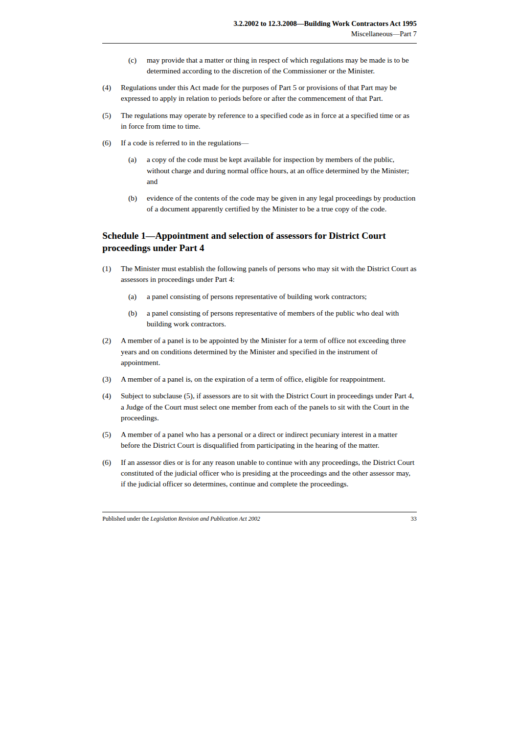3.2.2002 to 12.3.2008—Building Work Contractors Act 1995
Miscellaneous—Part 7
(c) may provide that a matter or thing in respect of which regulations may be made is to be determined according to the discretion of the Commissioner or the Minister.
(4) Regulations under this Act made for the purposes of Part 5 or provisions of that Part may be expressed to apply in relation to periods before or after the commencement of that Part.
(5) The regulations may operate by reference to a specified code as in force at a specified time or as in force from time to time.
(6) If a code is referred to in the regulations—
(a) a copy of the code must be kept available for inspection by members of the public, without charge and during normal office hours, at an office determined by the Minister; and
(b) evidence of the contents of the code may be given in any legal proceedings by production of a document apparently certified by the Minister to be a true copy of the code.
Schedule 1—Appointment and selection of assessors for District Court proceedings under Part 4
(1) The Minister must establish the following panels of persons who may sit with the District Court as assessors in proceedings under Part 4:
(a) a panel consisting of persons representative of building work contractors;
(b) a panel consisting of persons representative of members of the public who deal with building work contractors.
(2) A member of a panel is to be appointed by the Minister for a term of office not exceeding three years and on conditions determined by the Minister and specified in the instrument of appointment.
(3) A member of a panel is, on the expiration of a term of office, eligible for reappointment.
(4) Subject to subclause (5), if assessors are to sit with the District Court in proceedings under Part 4, a Judge of the Court must select one member from each of the panels to sit with the Court in the proceedings.
(5) A member of a panel who has a personal or a direct or indirect pecuniary interest in a matter before the District Court is disqualified from participating in the hearing of the matter.
(6) If an assessor dies or is for any reason unable to continue with any proceedings, the District Court constituted of the judicial officer who is presiding at the proceedings and the other assessor may, if the judicial officer so determines, continue and complete the proceedings.
Published under the Legislation Revision and Publication Act 2002
33